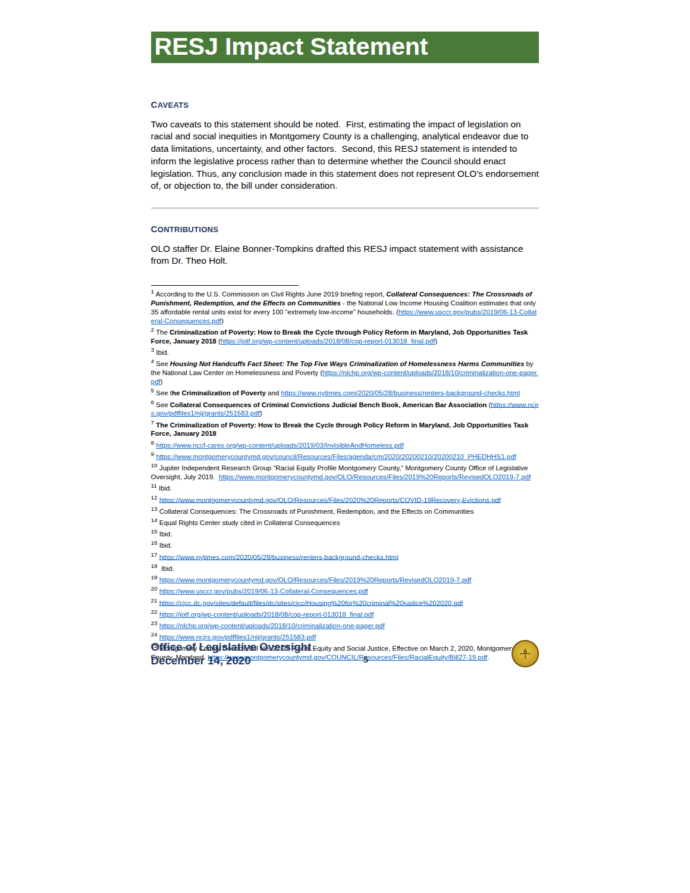RESJ Impact Statement
Caveats
Two caveats to this statement should be noted. First, estimating the impact of legislation on racial and social inequities in Montgomery County is a challenging, analytical endeavor due to data limitations, uncertainty, and other factors. Second, this RESJ statement is intended to inform the legislative process rather than to determine whether the Council should enact legislation. Thus, any conclusion made in this statement does not represent OLO’s endorsement of, or objection to, the bill under consideration.
Contributions
OLO staffer Dr. Elaine Bonner-Tompkins drafted this RESJ impact statement with assistance from Dr. Theo Holt.
1 According to the U.S. Commission on Civil Rights June 2019 briefing report, Collateral Consequences: The Crossroads of Punishment, Redemption, and the Effects on Communities - the National Low Income Housing Coalition estimates that only 35 affordable rental units exist for every 100 “extremely low-income” households. (https://www.usccr.gov/pubs/2019/06-13-Collateral-Consequences.pdf)
2 The Criminalization of Poverty: How to Break the Cycle through Policy Reform in Maryland, Job Opportunities Task Force, January 2018 (https://jotf.org/wp-content/uploads/2018/08/cop-report-013018_final.pdf)
3 Ibid.
4 See Housing Not Handcuffs Fact Sheet: The Top Five Ways Criminalization of Homelessness Harms Communities by the National Law Center on Homelessness and Poverty (https://nlchp.org/wp-content/uploads/2018/10/criminalization-one-pager.pdf)
5 See the Criminalization of Poverty and https://www.nytimes.com/2020/05/28/business/renters-background-checks.html
6 See Collateral Consequences of Criminal Convictions Judicial Bench Book, American Bar Association (https://www.ncjrs.gov/pdffiles1/nij/grants/251583.pdf)
7 The Criminalization of Poverty: How to Break the Cycle through Policy Reform in Maryland, Job Opportunities Task Force, January 2018
8 https://www.nccf-cares.org/wp-content/uploads/2019/03/InvisibleAndHomeless.pdf
9 https://www.montgomerycountymd.gov/council/Resources/Files/agenda/cm/2020/20200210/20200210_PHEDHHS1.pdf
10 Jupiter Independent Research Group “Racial Equity Profile Montgomery County,” Montgomery County Office of Legislative Oversight, July 2019. https://www.montgomerycountymd.gov/OLO/Resources/Files/2019%20Reports/RevisedOLO2019-7.pdf
11 Ibid.
12 https://www.montgomerycountymd.gov/OLO/Resources/Files/2020%20Reports/COVID-19Recovery-Evictions.pdf
13 Collateral Consequences: The Crossroads of Punishment, Redemption, and the Effects on Communities
14 Equal Rights Center study cited in Collateral Consequences
15 Ibid.
16 Ibid.
17 https://www.nytimes.com/2020/05/28/business/renters-background-checks.html
18 Ibid.
19 https://www.montgomerycountymd.gov/OLO/Resources/Files/2019%20Reports/RevisedOLO2019-7.pdf
20 https://www.usccr.gov/pubs/2019/06-13-Collateral-Consequences.pdf
21 https://cjcc.dc.gov/sites/default/files/dc/sites/cjcc/Housing%20for%20criminal%20justice%202020.pdf
22 https://jotf.org/wp-content/uploads/2018/08/cop-report-013018_final.pdf
23 https://nlchp.org/wp-content/uploads/2018/10/criminalization-one-pager.pdf
24 https://www.ncjrs.gov/pdffiles1/nij/grants/251583.pdf
25 Montgomery County Council, Bill No. 27-29 Racial Equity and Social Justice, Effective on March 2, 2020, Montgomery County, Maryland. https://www.montgomerycountymd.gov/COUNCIL/Resources/Files/RacialEquity/Bill27-19.pdf.
Office of Legislative Oversight
December 14, 2020
5